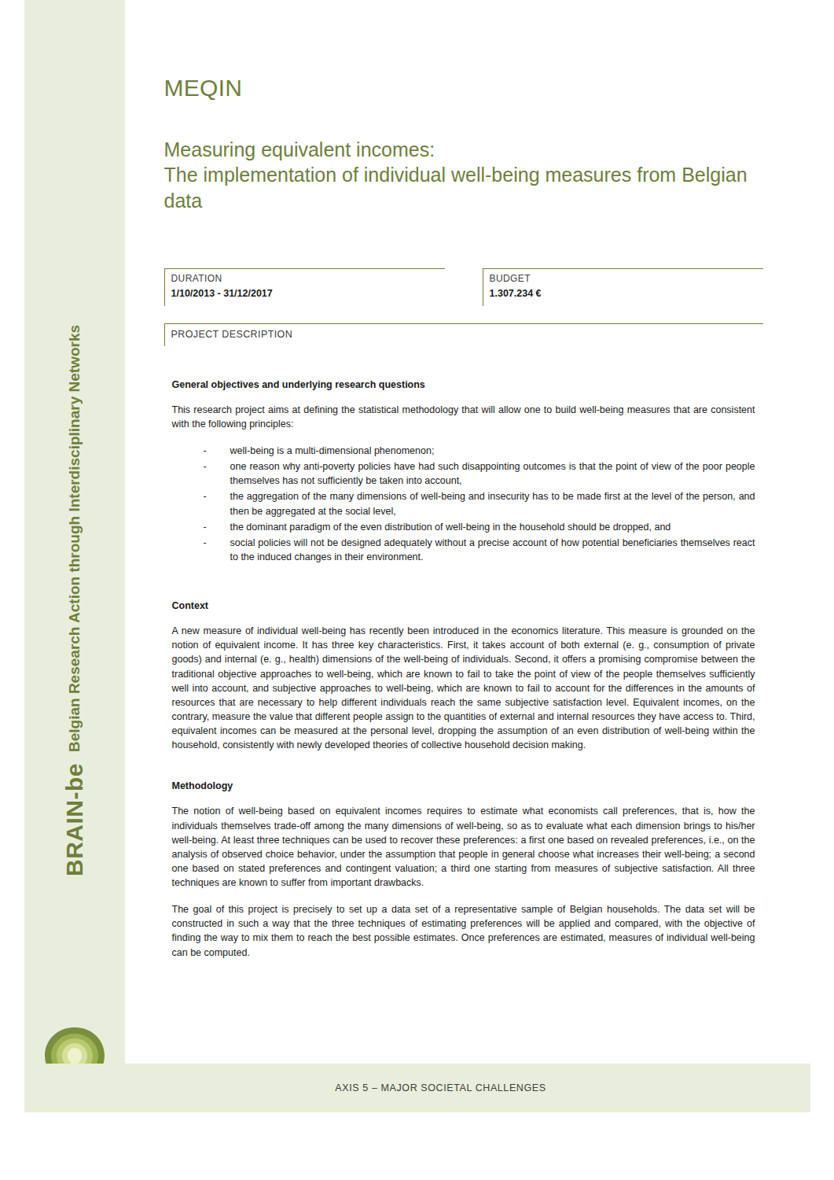BRAIN-be Belgian Research Action through Interdisciplinary Networks
MEQIN
Measuring equivalent incomes:
The implementation of individual well-being measures from Belgian data
DURATION
1/10/2013 - 31/12/2017
BUDGET
1.307.234 €
PROJECT DESCRIPTION
General objectives and underlying research questions
This research project aims at defining the statistical methodology that will allow one to build well-being measures that are consistent with the following principles:
well-being is a multi-dimensional phenomenon;
one reason why anti-poverty policies have had such disappointing outcomes is that the point of view of the poor people themselves has not sufficiently be taken into account,
the aggregation of the many dimensions of well-being and insecurity has to be made first at the level of the person, and then be aggregated at the social level,
the dominant paradigm of the even distribution of well-being in the household should be dropped, and
social policies will not be designed adequately without a precise account of how potential beneficiaries themselves react to the induced changes in their environment.
Context
A new measure of individual well-being has recently been introduced in the economics literature. This measure is grounded on the notion of equivalent income. It has three key characteristics. First, it takes account of both external (e. g., consumption of private goods) and internal (e. g., health) dimensions of the well-being of individuals. Second, it offers a promising compromise between the traditional objective approaches to well-being, which are known to fail to take the point of view of the people themselves sufficiently well into account, and subjective approaches to well-being, which are known to fail to account for the differences in the amounts of resources that are necessary to help different individuals reach the same subjective satisfaction level. Equivalent incomes, on the contrary, measure the value that different people assign to the quantities of external and internal resources they have access to. Third, equivalent incomes can be measured at the personal level, dropping the assumption of an even distribution of well-being within the household, consistently with newly developed theories of collective household decision making.
Methodology
The notion of well-being based on equivalent incomes requires to estimate what economists call preferences, that is, how the individuals themselves trade-off among the many dimensions of well-being, so as to evaluate what each dimension brings to his/her well-being. At least three techniques can be used to recover these preferences: a first one based on revealed preferences, i.e., on the analysis of observed choice behavior, under the assumption that people in general choose what increases their well-being; a second one based on stated preferences and contingent valuation; a third one starting from measures of subjective satisfaction. All three techniques are known to suffer from important drawbacks.
The goal of this project is precisely to set up a data set of a representative sample of Belgian households. The data set will be constructed in such a way that the three techniques of estimating preferences will be applied and compared, with the objective of finding the way to mix them to reach the best possible estimates. Once preferences are estimated, measures of individual well-being can be computed.
AXIS 5 – MAJOR SOCIETAL CHALLENGES